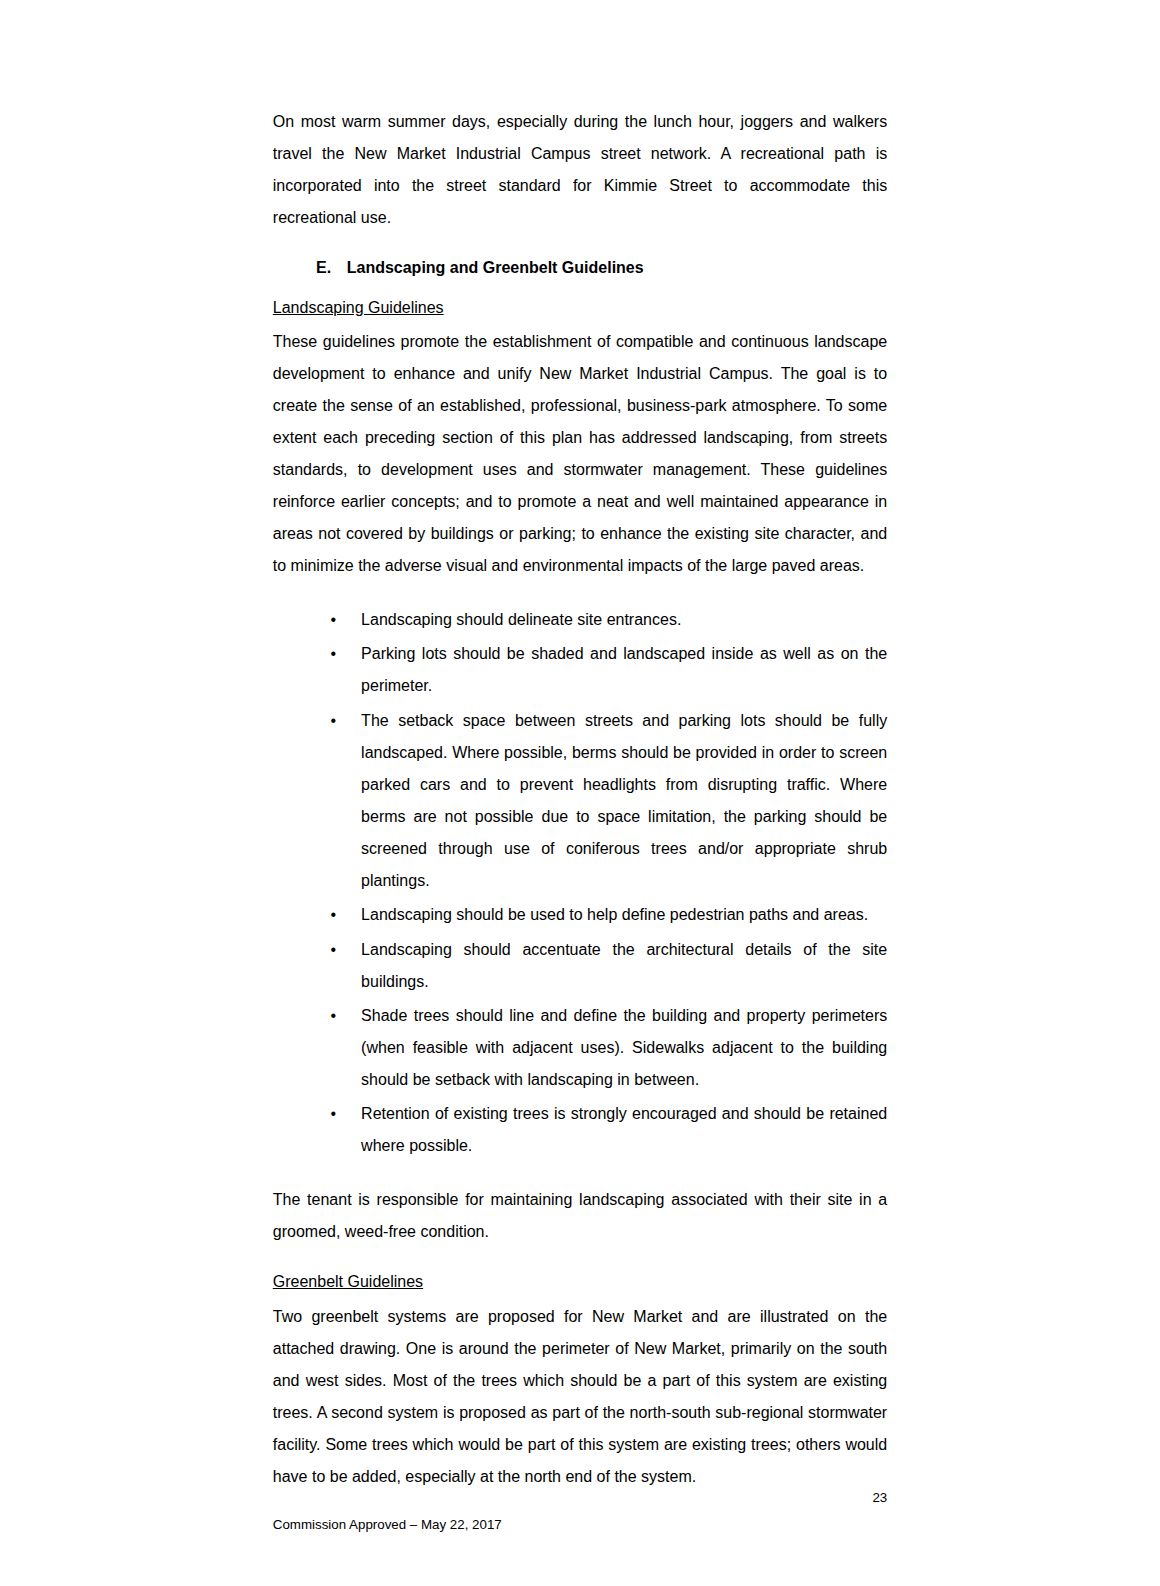On most warm summer days, especially during the lunch hour, joggers and walkers travel the New Market Industrial Campus street network. A recreational path is incorporated into the street standard for Kimmie Street to accommodate this recreational use.
E. Landscaping and Greenbelt Guidelines
Landscaping Guidelines
These guidelines promote the establishment of compatible and continuous landscape development to enhance and unify New Market Industrial Campus. The goal is to create the sense of an established, professional, business-park atmosphere. To some extent each preceding section of this plan has addressed landscaping, from streets standards, to development uses and stormwater management. These guidelines reinforce earlier concepts; and to promote a neat and well maintained appearance in areas not covered by buildings or parking; to enhance the existing site character, and to minimize the adverse visual and environmental impacts of the large paved areas.
Landscaping should delineate site entrances.
Parking lots should be shaded and landscaped inside as well as on the perimeter.
The setback space between streets and parking lots should be fully landscaped. Where possible, berms should be provided in order to screen parked cars and to prevent headlights from disrupting traffic. Where berms are not possible due to space limitation, the parking should be screened through use of coniferous trees and/or appropriate shrub plantings.
Landscaping should be used to help define pedestrian paths and areas.
Landscaping should accentuate the architectural details of the site buildings.
Shade trees should line and define the building and property perimeters (when feasible with adjacent uses). Sidewalks adjacent to the building should be setback with landscaping in between.
Retention of existing trees is strongly encouraged and should be retained where possible.
The tenant is responsible for maintaining landscaping associated with their site in a groomed, weed-free condition.
Greenbelt Guidelines
Two greenbelt systems are proposed for New Market and are illustrated on the attached drawing. One is around the perimeter of New Market, primarily on the south and west sides. Most of the trees which should be a part of this system are existing trees. A second system is proposed as part of the north-south sub-regional stormwater facility. Some trees which would be part of this system are existing trees; others would have to be added, especially at the north end of the system.
23
Commission Approved – May 22, 2017